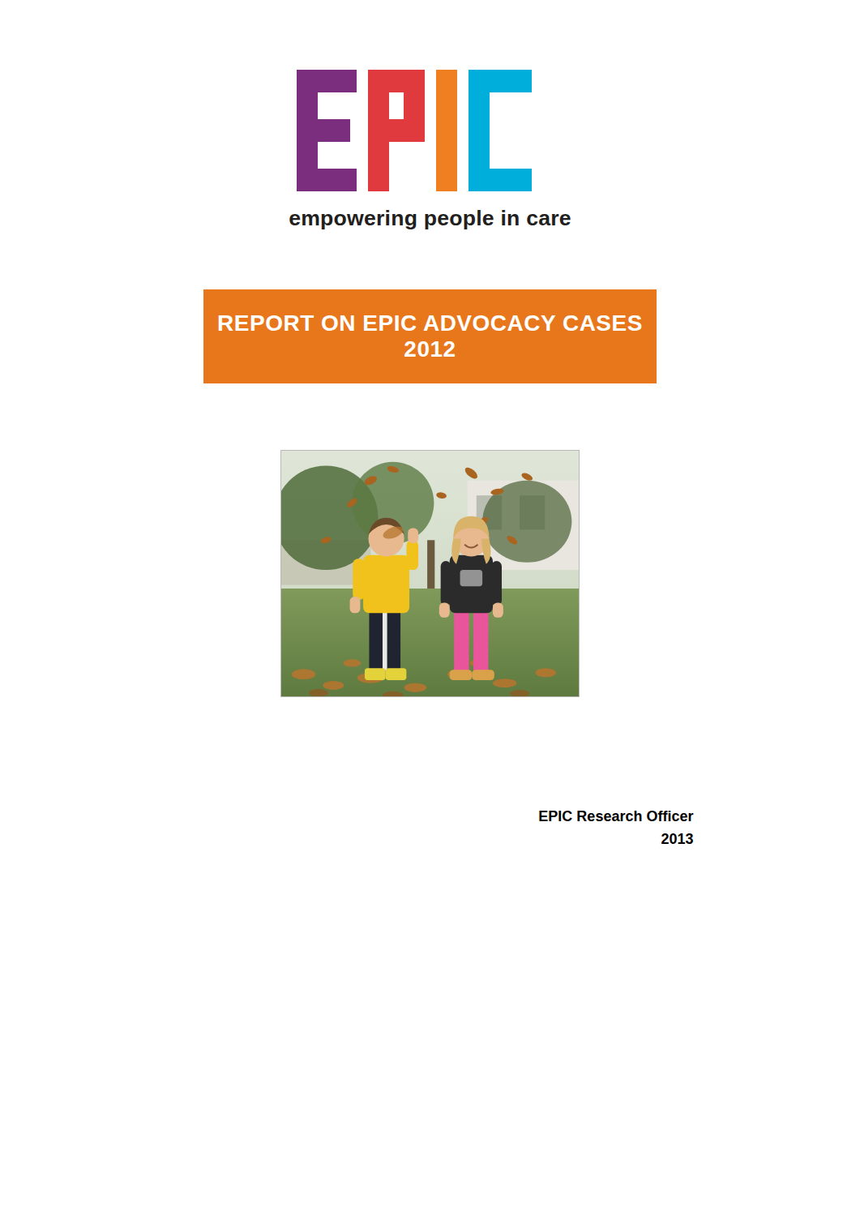empowering people in care
REPORT ON EPIC ADVOCACY CASES 2012
EPIC Research Officer
2013